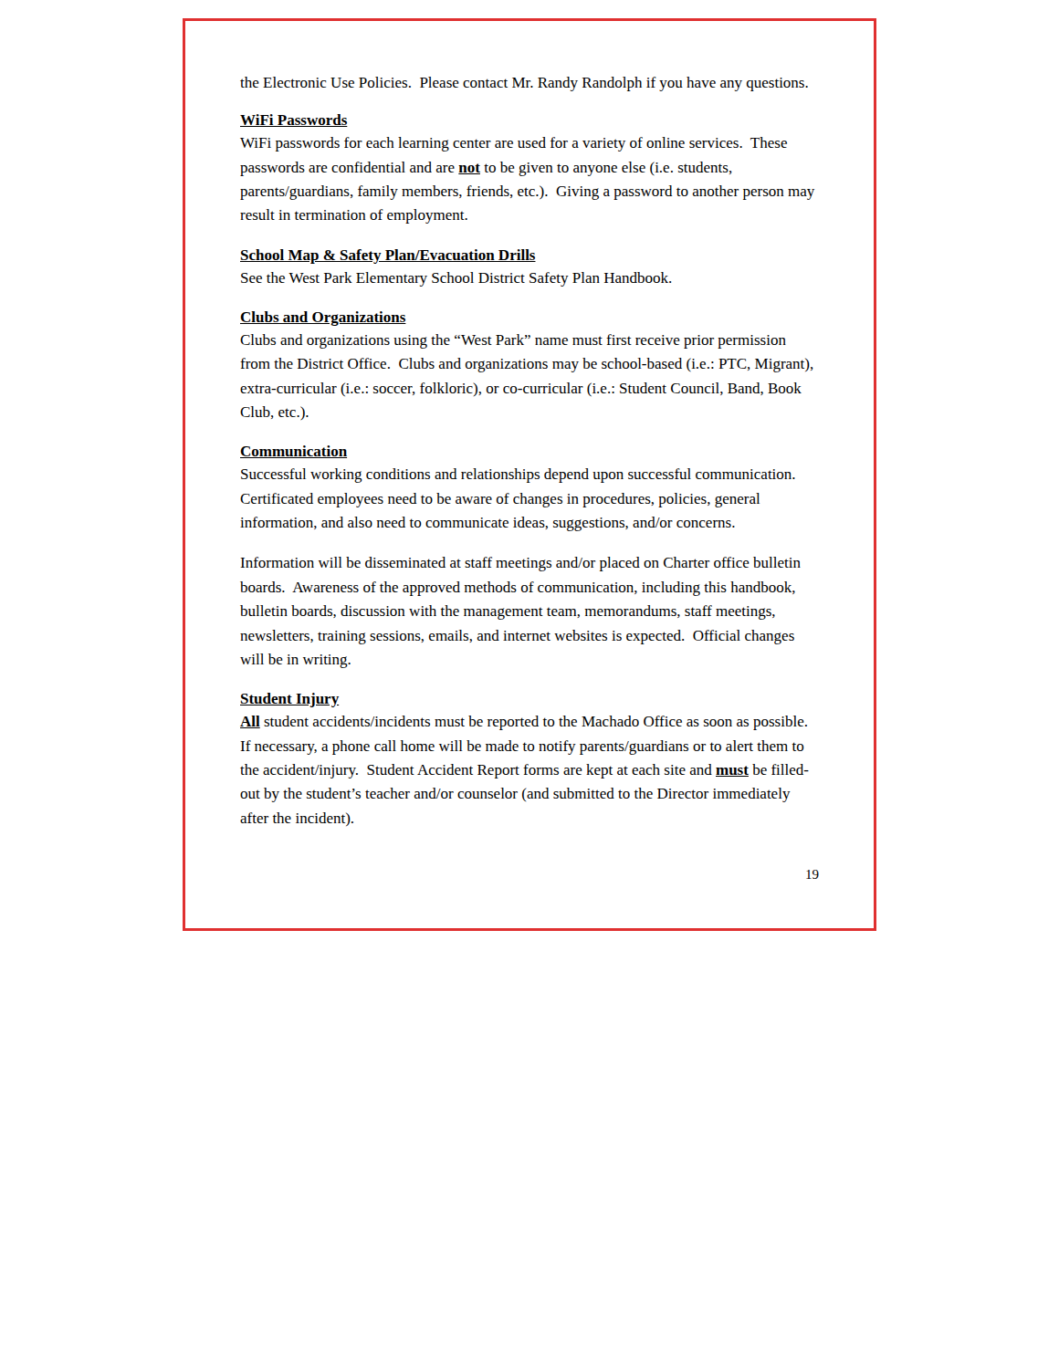the Electronic Use Policies. Please contact Mr. Randy Randolph if you have any questions.
WiFi Passwords
WiFi passwords for each learning center are used for a variety of online services. These passwords are confidential and are not to be given to anyone else (i.e. students, parents/guardians, family members, friends, etc.). Giving a password to another person may result in termination of employment.
School Map & Safety Plan/Evacuation Drills
See the West Park Elementary School District Safety Plan Handbook.
Clubs and Organizations
Clubs and organizations using the “West Park” name must first receive prior permission from the District Office. Clubs and organizations may be school-based (i.e.: PTC, Migrant), extra-curricular (i.e.: soccer, folkloric), or co-curricular (i.e.: Student Council, Band, Book Club, etc.).
Communication
Successful working conditions and relationships depend upon successful communication. Certificated employees need to be aware of changes in procedures, policies, general information, and also need to communicate ideas, suggestions, and/or concerns.
Information will be disseminated at staff meetings and/or placed on Charter office bulletin boards. Awareness of the approved methods of communication, including this handbook, bulletin boards, discussion with the management team, memorandums, staff meetings, newsletters, training sessions, emails, and internet websites is expected. Official changes will be in writing.
Student Injury
All student accidents/incidents must be reported to the Machado Office as soon as possible. If necessary, a phone call home will be made to notify parents/guardians or to alert them to the accident/injury. Student Accident Report forms are kept at each site and must be filled-out by the student’s teacher and/or counselor (and submitted to the Director immediately after the incident).
19